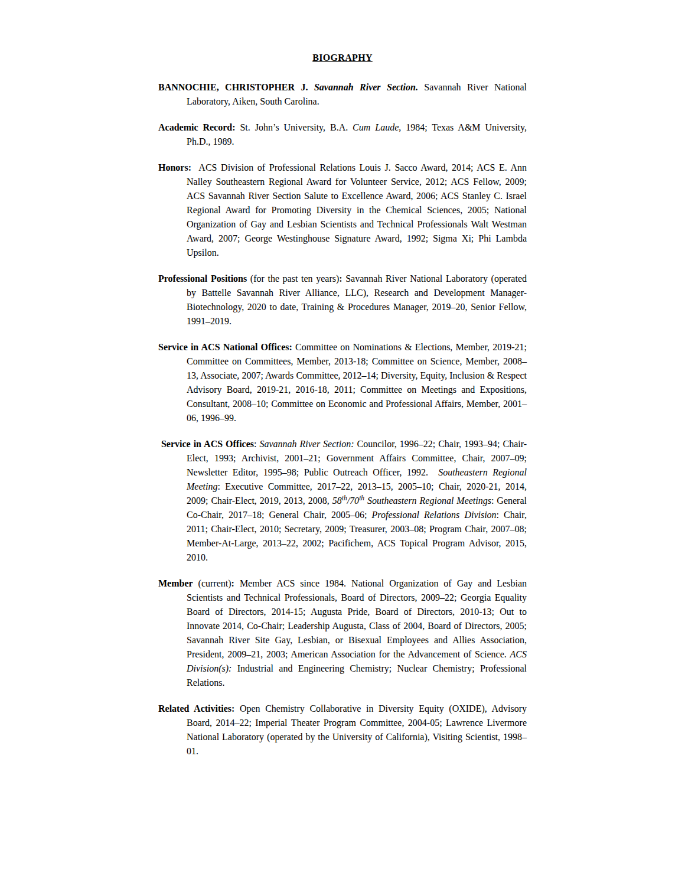BIOGRAPHY
BANNOCHIE, CHRISTOPHER J. Savannah River Section. Savannah River National Laboratory, Aiken, South Carolina.
Academic Record: St. John’s University, B.A. Cum Laude, 1984; Texas A&M University, Ph.D., 1989.
Honors: ACS Division of Professional Relations Louis J. Sacco Award, 2014; ACS E. Ann Nalley Southeastern Regional Award for Volunteer Service, 2012; ACS Fellow, 2009; ACS Savannah River Section Salute to Excellence Award, 2006; ACS Stanley C. Israel Regional Award for Promoting Diversity in the Chemical Sciences, 2005; National Organization of Gay and Lesbian Scientists and Technical Professionals Walt Westman Award, 2007; George Westinghouse Signature Award, 1992; Sigma Xi; Phi Lambda Upsilon.
Professional Positions (for the past ten years): Savannah River National Laboratory (operated by Battelle Savannah River Alliance, LLC), Research and Development Manager-Biotechnology, 2020 to date, Training & Procedures Manager, 2019–20, Senior Fellow, 1991–2019.
Service in ACS National Offices: Committee on Nominations & Elections, Member, 2019-21; Committee on Committees, Member, 2013-18; Committee on Science, Member, 2008–13, Associate, 2007; Awards Committee, 2012–14; Diversity, Equity, Inclusion & Respect Advisory Board, 2019-21, 2016-18, 2011; Committee on Meetings and Expositions, Consultant, 2008–10; Committee on Economic and Professional Affairs, Member, 2001–06, 1996–99.
Service in ACS Offices: Savannah River Section: Councilor, 1996–22; Chair, 1993–94; Chair-Elect, 1993; Archivist, 2001–21; Government Affairs Committee, Chair, 2007–09; Newsletter Editor, 1995–98; Public Outreach Officer, 1992. Southeastern Regional Meeting: Executive Committee, 2017–22, 2013–15, 2005–10; Chair, 2020-21, 2014, 2009; Chair-Elect, 2019, 2013, 2008, 58th/70th Southeastern Regional Meetings: General Co-Chair, 2017–18; General Chair, 2005–06; Professional Relations Division: Chair, 2011; Chair-Elect, 2010; Secretary, 2009; Treasurer, 2003–08; Program Chair, 2007–08; Member-At-Large, 2013–22, 2002; Pacifichem, ACS Topical Program Advisor, 2015, 2010.
Member (current): Member ACS since 1984. National Organization of Gay and Lesbian Scientists and Technical Professionals, Board of Directors, 2009–22; Georgia Equality Board of Directors, 2014-15; Augusta Pride, Board of Directors, 2010-13; Out to Innovate 2014, Co-Chair; Leadership Augusta, Class of 2004, Board of Directors, 2005; Savannah River Site Gay, Lesbian, or Bisexual Employees and Allies Association, President, 2009–21, 2003; American Association for the Advancement of Science. ACS Division(s): Industrial and Engineering Chemistry; Nuclear Chemistry; Professional Relations.
Related Activities: Open Chemistry Collaborative in Diversity Equity (OXIDE), Advisory Board, 2014–22; Imperial Theater Program Committee, 2004-05; Lawrence Livermore National Laboratory (operated by the University of California), Visiting Scientist, 1998–01.